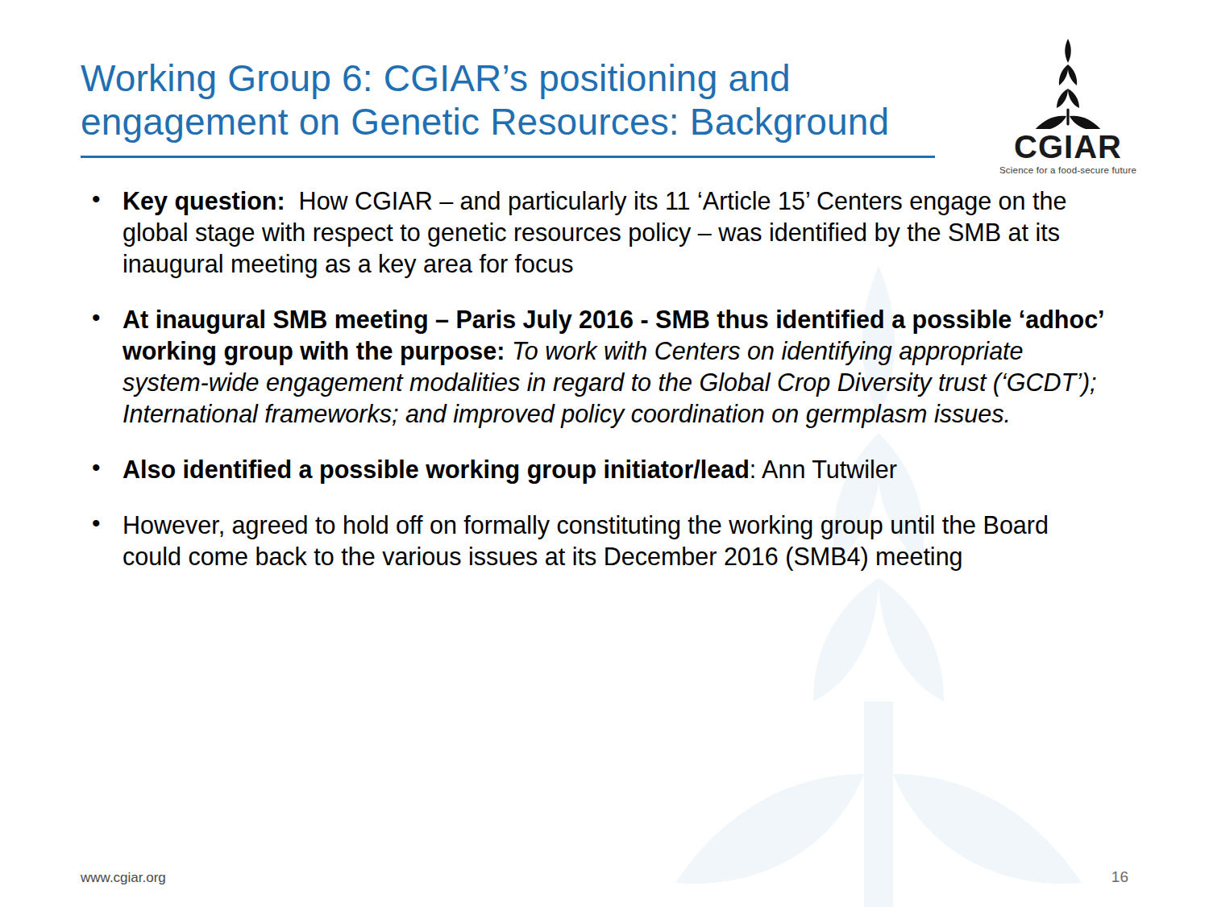CGIAR
Science for a food-secure future
Working Group 6: CGIAR’s positioning and engagement on Genetic Resources: Background
Key question: How CGIAR – and particularly its 11 ‘Article 15’ Centers engage on the global stage with respect to genetic resources policy – was identified by the SMB at its inaugural meeting as a key area for focus
At inaugural SMB meeting – Paris July 2016 - SMB thus identified a possible ‘adhoc’ working group with the purpose: To work with Centers on identifying appropriate system-wide engagement modalities in regard to the Global Crop Diversity trust (‘GCDT’); International frameworks; and improved policy coordination on germplasm issues.
Also identified a possible working group initiator/lead: Ann Tutwiler
However, agreed to hold off on formally constituting the working group until the Board could come back to the various issues at its December 2016 (SMB4) meeting
www.cgiar.org 16